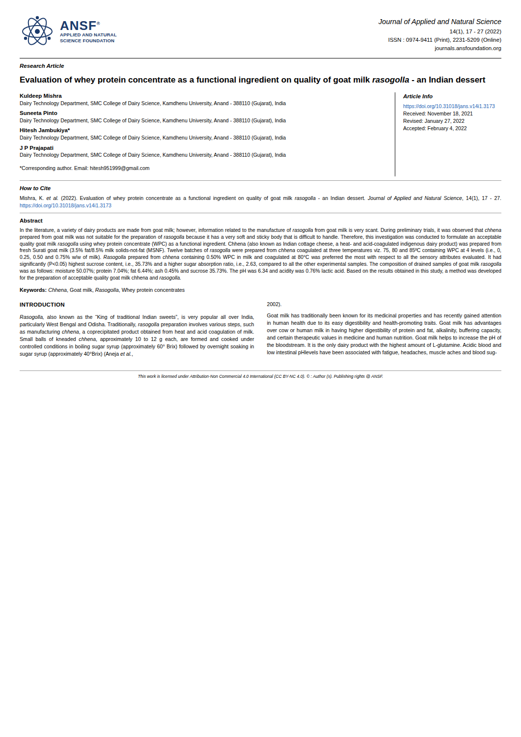ANSF®
APPLIED AND NATURAL
SCIENCE FOUNDATION
Journal of Applied and Natural Science
14(1), 17 - 27 (2022)
ISSN : 0974-9411 (Print), 2231-5209 (Online)
journals.ansfoundation.org
Research Article
Evaluation of whey protein concentrate as a functional ingredient on quality of goat milk rasogolla - an Indian dessert
Kuldeep Mishra
Dairy Technology Department, SMC College of Dairy Science, Kamdhenu University, Anand - 388110 (Gujarat), India
Suneeta Pinto
Dairy Technology Department, SMC College of Dairy Science, Kamdhenu University, Anand - 388110 (Gujarat), India
Hitesh Jambukiya*
Dairy Technology Department, SMC College of Dairy Science, Kamdhenu University, Anand - 388110 (Gujarat), India
J P Prajapati
Dairy Technology Department, SMC College of Dairy Science, Kamdhenu University, Anand - 388110 (Gujarat), India
*Corresponding author. Email: hitesh951999@gmail.com
Article Info
https://doi.org/10.31018/jans.v14i1.3173
Received: November 18, 2021
Revised: January 27, 2022
Accepted: February 4, 2022
How to Cite
Mishra, K. et al. (2022). Evaluation of whey protein concentrate as a functional ingredient on quality of goat milk rasogolla - an Indian dessert. Journal of Applied and Natural Science, 14(1), 17 - 27. https://doi.org/10.31018/jans.v14i1.3173
Abstract
In the literature, a variety of dairy products are made from goat milk; however, information related to the manufacture of rasogolla from goat milk is very scant. During preliminary trials, it was observed that chhena prepared from goat milk was not suitable for the preparation of rasogolla because it has a very soft and sticky body that is difficult to handle. Therefore, this investigation was conducted to formulate an acceptable quality goat milk rasogolla using whey protein concentrate (WPC) as a functional ingredient. Chhena (also known as Indian cottage cheese, a heat- and acid-coagulated indigenous dairy product) was prepared from fresh Surati goat milk (3.5% fat/8.5% milk solids-not-fat (MSNF). Twelve batches of rasogolla were prepared from chhena coagulated at three temperatures viz. 75, 80 and 85ºC containing WPC at 4 levels (i.e., 0, 0.25, 0.50 and 0.75% w/w of milk). Rasogolla prepared from chhena containing 0.50% WPC in milk and coagulated at 80°C was preferred the most with respect to all the sensory attributes evaluated. It had significantly (P<0.05) highest sucrose content, i.e., 35.73% and a higher sugar absorption ratio, i.e., 2.63, compared to all the other experimental samples. The composition of drained samples of goat milk rasogolla was as follows: moisture 50.07%; protein 7.04%; fat 6.44%; ash 0.45% and sucrose 35.73%. The pH was 6.34 and acidity was 0.76% lactic acid. Based on the results obtained in this study, a method was developed for the preparation of acceptable quality goat milk chhena and rasogolla.
Keywords: Chhena, Goat milk, Rasogolla, Whey protein concentrates
INTRODUCTION
Rasogolla, also known as the “King of traditional Indian sweets”, is very popular all over India, particularly West Bengal and Odisha. Traditionally, rasogolla preparation involves various steps, such as manufacturing chhena, a coprecipitated product obtained from heat and acid coagulation of milk. Small balls of kneaded chhena, approximately 10 to 12 g each, are formed and cooked under controlled conditions in boiling sugar syrup (approximately 60° Brix) followed by overnight soaking in sugar syrup (approximately 40°Brix) (Aneja et al.,
2002).
Goat milk has traditionally been known for its medicinal properties and has recently gained attention in human health due to its easy digestibility and health-promoting traits. Goat milk has advantages over cow or human milk in having higher digestibility of protein and fat, alkalinity, buffering capacity, and certain therapeutic values in medicine and human nutrition. Goat milk helps to increase the pH of the bloodstream. It is the only dairy product with the highest amount of L-glutamine. Acidic blood and low intestinal pHlevels have been associated with fatigue, headaches, muscle aches and blood sug-
This work is licensed under Attribution-Non Commercial 4.0 International (CC BY-NC 4.0). © : Author (s). Publishing rights @ ANSF.